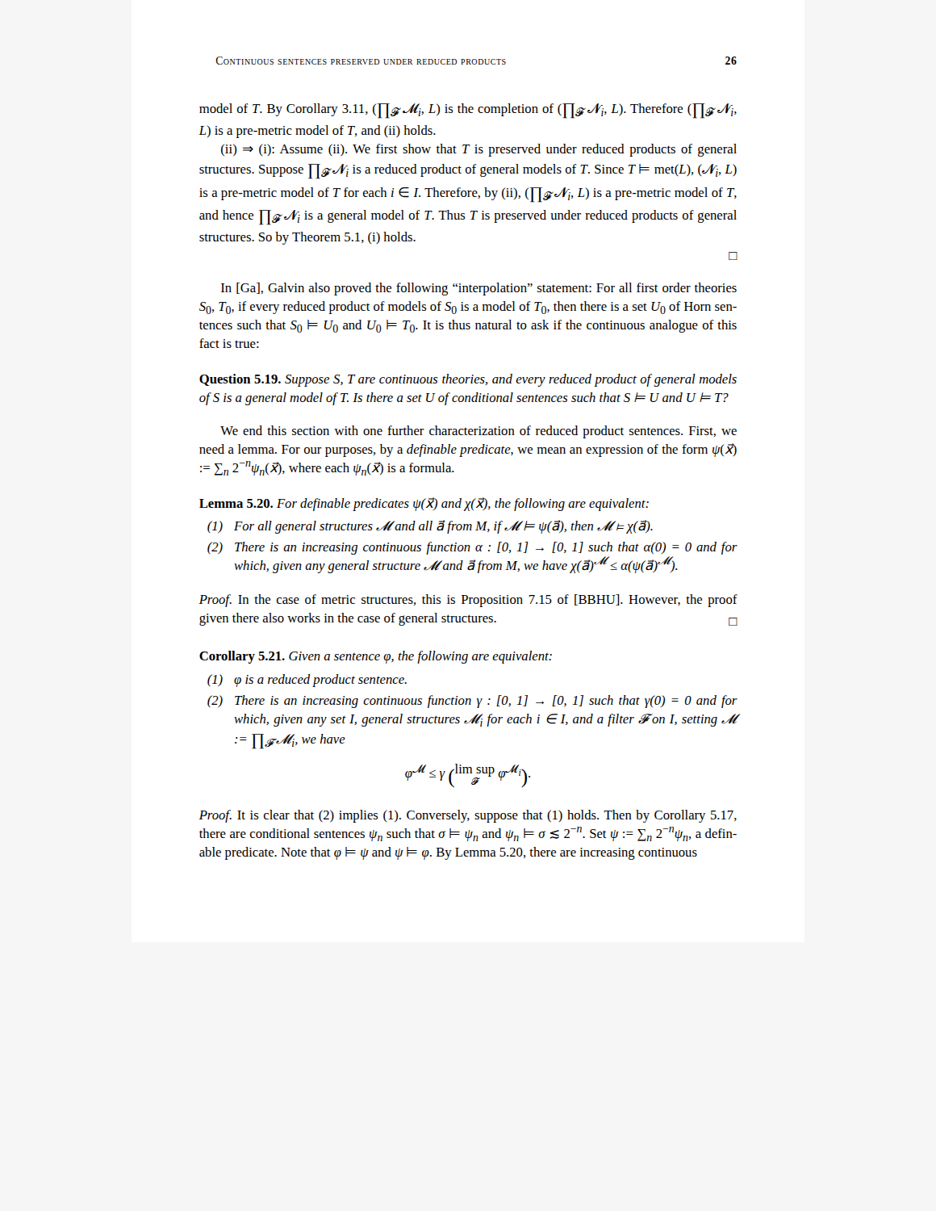Continuous sentences preserved under reduced products 26
model of T. By Corollary 3.11, (∏𝓕 𝓜i, L) is the completion of (∏𝓕 𝓝i, L). Therefore (∏𝓕 𝓝i, L) is a pre-metric model of T, and (ii) holds.
(ii) ⇒ (i): Assume (ii). We first show that T is preserved under reduced products of general structures. Suppose ∏𝓕 𝓝i is a reduced product of general models of T. Since T ⊨ met(L), (𝓝i, L) is a pre-metric model of T for each i ∈ I. Therefore, by (ii), (∏𝓕 𝓝i, L) is a pre-metric model of T, and hence ∏𝓕 𝓝i is a general model of T. Thus T is preserved under reduced products of general structures. So by Theorem 5.1, (i) holds.□
In [Ga], Galvin also proved the following “interpolation” statement: For all first order theories S0, T0, if every reduced product of models of S0 is a model of T0, then there is a set U0 of Horn sentences such that S0 ⊨ U0 and U0 ⊨ T0. It is thus natural to ask if the continuous analogue of this fact is true:
Question 5.19. Suppose S, T are continuous theories, and every reduced product of general models of S is a general model of T. Is there a set U of conditional sentences such that S ⊨ U and U ⊨ T?
We end this section with one further characterization of reduced product sentences. First, we need a lemma. For our purposes, by a definable predicate, we mean an expression of the form ψ(x⃗) := ∑n 2−nψn(x⃗), where each ψn(x⃗) is a formula.
Lemma 5.20. For definable predicates ψ(x⃗) and χ(x⃗), the following are equivalent:
(1) For all general structures 𝓜 and all a⃗ from M, if 𝓜 ⊨ ψ(a⃗), then 𝓜 ⊨ χ(a⃗).
(2) There is an increasing continuous function α : [0, 1] → [0, 1] such that α(0) = 0 and for which, given any general structure 𝓜 and a⃗ from M, we have χ(a⃗)𝓜 ≤ α(ψ(a⃗)𝓜).
Proof. In the case of metric structures, this is Proposition 7.15 of [BBHU]. However, the proof given there also works in the case of general structures.
□
Corollary 5.21. Given a sentence φ, the following are equivalent:
(1) φ is a reduced product sentence.
(2) There is an increasing continuous function γ : [0, 1] → [0, 1] such that γ(0) = 0 and for which, given any set I, general structures 𝓜i for each i ∈ I, and a filter 𝓕 on I, setting 𝓜 := ∏𝓕 𝓜i, we have
φ𝓜 ≤ γ (lim sup 𝓕 φ𝓜i).
Proof. It is clear that (2) implies (1). Conversely, suppose that (1) holds. Then by Corollary 5.17, there are conditional sentences ψn such that σ ⊨ ψn and ψn ⊨ σ ≲ 2−n. Set ψ := ∑n 2−nψn, a definable predicate. Note that φ ⊨ ψ and ψ ⊨ φ. By Lemma 5.20, there are increasing continuous